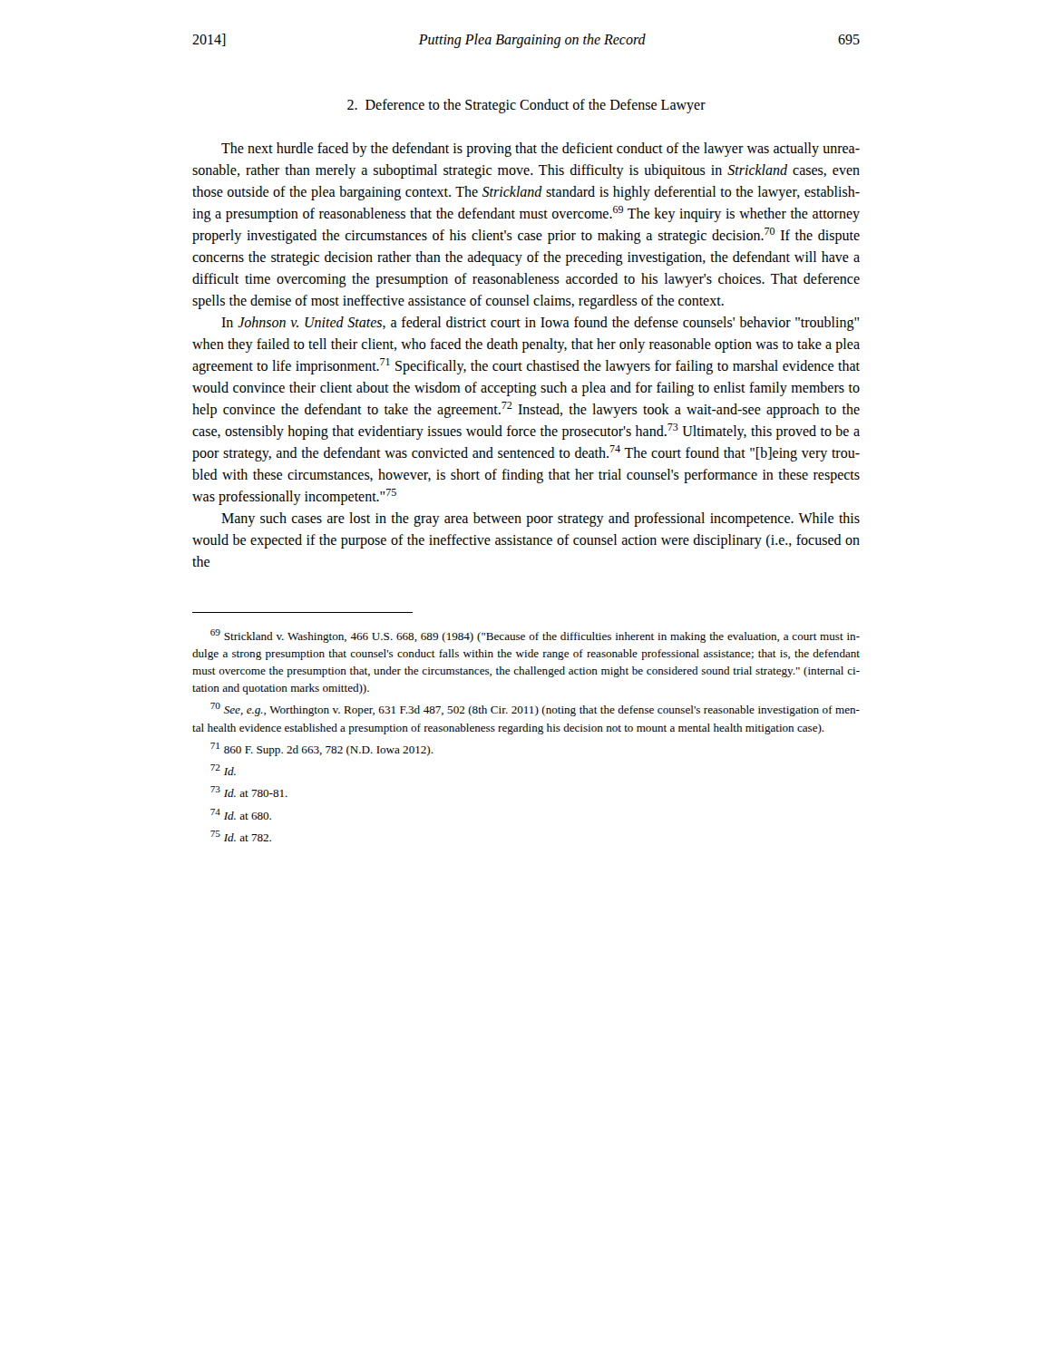2014] Putting Plea Bargaining on the Record 695
2. Deference to the Strategic Conduct of the Defense Lawyer
The next hurdle faced by the defendant is proving that the deficient conduct of the lawyer was actually unreasonable, rather than merely a suboptimal strategic move. This difficulty is ubiquitous in Strickland cases, even those outside of the plea bargaining context. The Strickland standard is highly deferential to the lawyer, establishing a presumption of reasonableness that the defendant must overcome.69 The key inquiry is whether the attorney properly investigated the circumstances of his client's case prior to making a strategic decision.70 If the dispute concerns the strategic decision rather than the adequacy of the preceding investigation, the defendant will have a difficult time overcoming the presumption of reasonableness accorded to his lawyer's choices. That deference spells the demise of most ineffective assistance of counsel claims, regardless of the context.
In Johnson v. United States, a federal district court in Iowa found the defense counsels' behavior "troubling" when they failed to tell their client, who faced the death penalty, that her only reasonable option was to take a plea agreement to life imprisonment.71 Specifically, the court chastised the lawyers for failing to marshal evidence that would convince their client about the wisdom of accepting such a plea and for failing to enlist family members to help convince the defendant to take the agreement.72 Instead, the lawyers took a wait-and-see approach to the case, ostensibly hoping that evidentiary issues would force the prosecutor's hand.73 Ultimately, this proved to be a poor strategy, and the defendant was convicted and sentenced to death.74 The court found that "[b]eing very troubled with these circumstances, however, is short of finding that her trial counsel's performance in these respects was professionally incompetent."75
Many such cases are lost in the gray area between poor strategy and professional incompetence. While this would be expected if the purpose of the ineffective assistance of counsel action were disciplinary (i.e., focused on the
69 Strickland v. Washington, 466 U.S. 668, 689 (1984) ("Because of the difficulties inherent in making the evaluation, a court must indulge a strong presumption that counsel's conduct falls within the wide range of reasonable professional assistance; that is, the defendant must overcome the presumption that, under the circumstances, the challenged action might be considered sound trial strategy." (internal citation and quotation marks omitted)).
70 See, e.g., Worthington v. Roper, 631 F.3d 487, 502 (8th Cir. 2011) (noting that the defense counsel's reasonable investigation of mental health evidence established a presumption of reasonableness regarding his decision not to mount a mental health mitigation case).
71860 F. Supp. 2d 663, 782 (N.D. Iowa 2012).
72 Id.
73 Id. at 780-81.
74 Id. at 680.
75 Id. at 782.